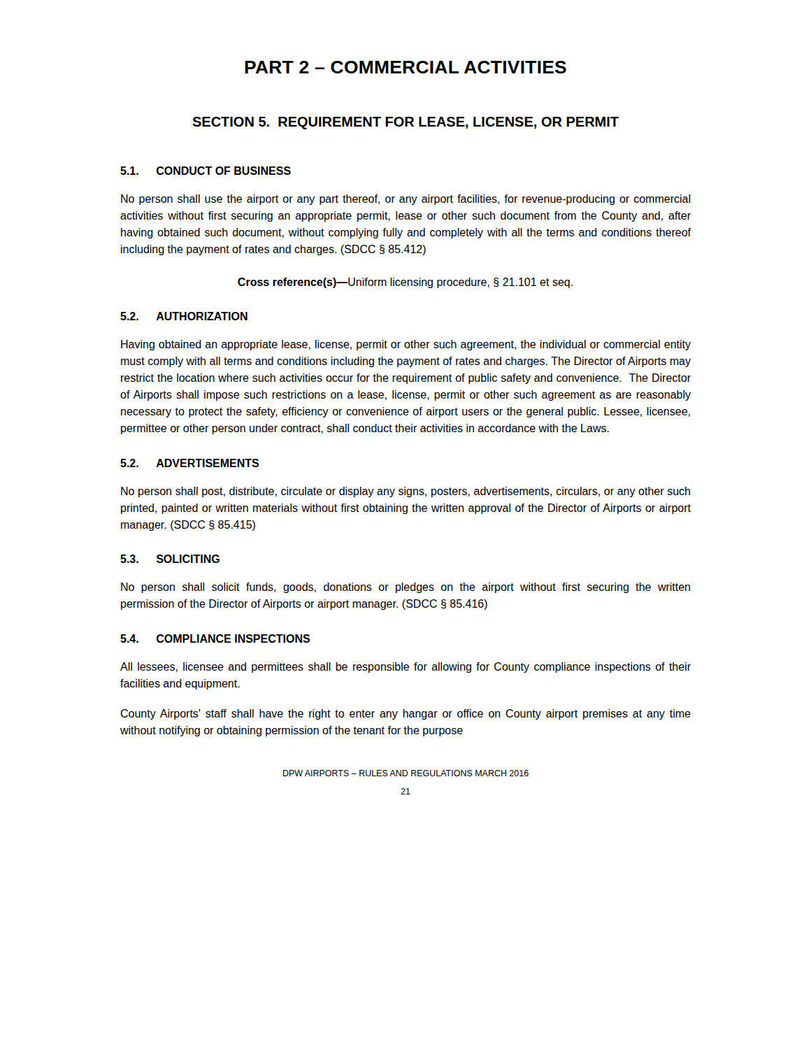PART 2 – COMMERCIAL ACTIVITIES
SECTION 5. REQUIREMENT FOR LEASE, LICENSE, OR PERMIT
5.1. CONDUCT OF BUSINESS
No person shall use the airport or any part thereof, or any airport facilities, for revenue-producing or commercial activities without first securing an appropriate permit, lease or other such document from the County and, after having obtained such document, without complying fully and completely with all the terms and conditions thereof including the payment of rates and charges. (SDCC § 85.412)
Cross reference(s)—Uniform licensing procedure, § 21.101 et seq.
5.2. AUTHORIZATION
Having obtained an appropriate lease, license, permit or other such agreement, the individual or commercial entity must comply with all terms and conditions including the payment of rates and charges. The Director of Airports may restrict the location where such activities occur for the requirement of public safety and convenience. The Director of Airports shall impose such restrictions on a lease, license, permit or other such agreement as are reasonably necessary to protect the safety, efficiency or convenience of airport users or the general public. Lessee, licensee, permittee or other person under contract, shall conduct their activities in accordance with the Laws.
5.2. ADVERTISEMENTS
No person shall post, distribute, circulate or display any signs, posters, advertisements, circulars, or any other such printed, painted or written materials without first obtaining the written approval of the Director of Airports or airport manager. (SDCC § 85.415)
5.3. SOLICITING
No person shall solicit funds, goods, donations or pledges on the airport without first securing the written permission of the Director of Airports or airport manager. (SDCC § 85.416)
5.4. COMPLIANCE INSPECTIONS
All lessees, licensee and permittees shall be responsible for allowing for County compliance inspections of their facilities and equipment.
County Airports' staff shall have the right to enter any hangar or office on County airport premises at any time without notifying or obtaining permission of the tenant for the purpose
DPW AIRPORTS – RULES AND REGULATIONS MARCH 2016
21